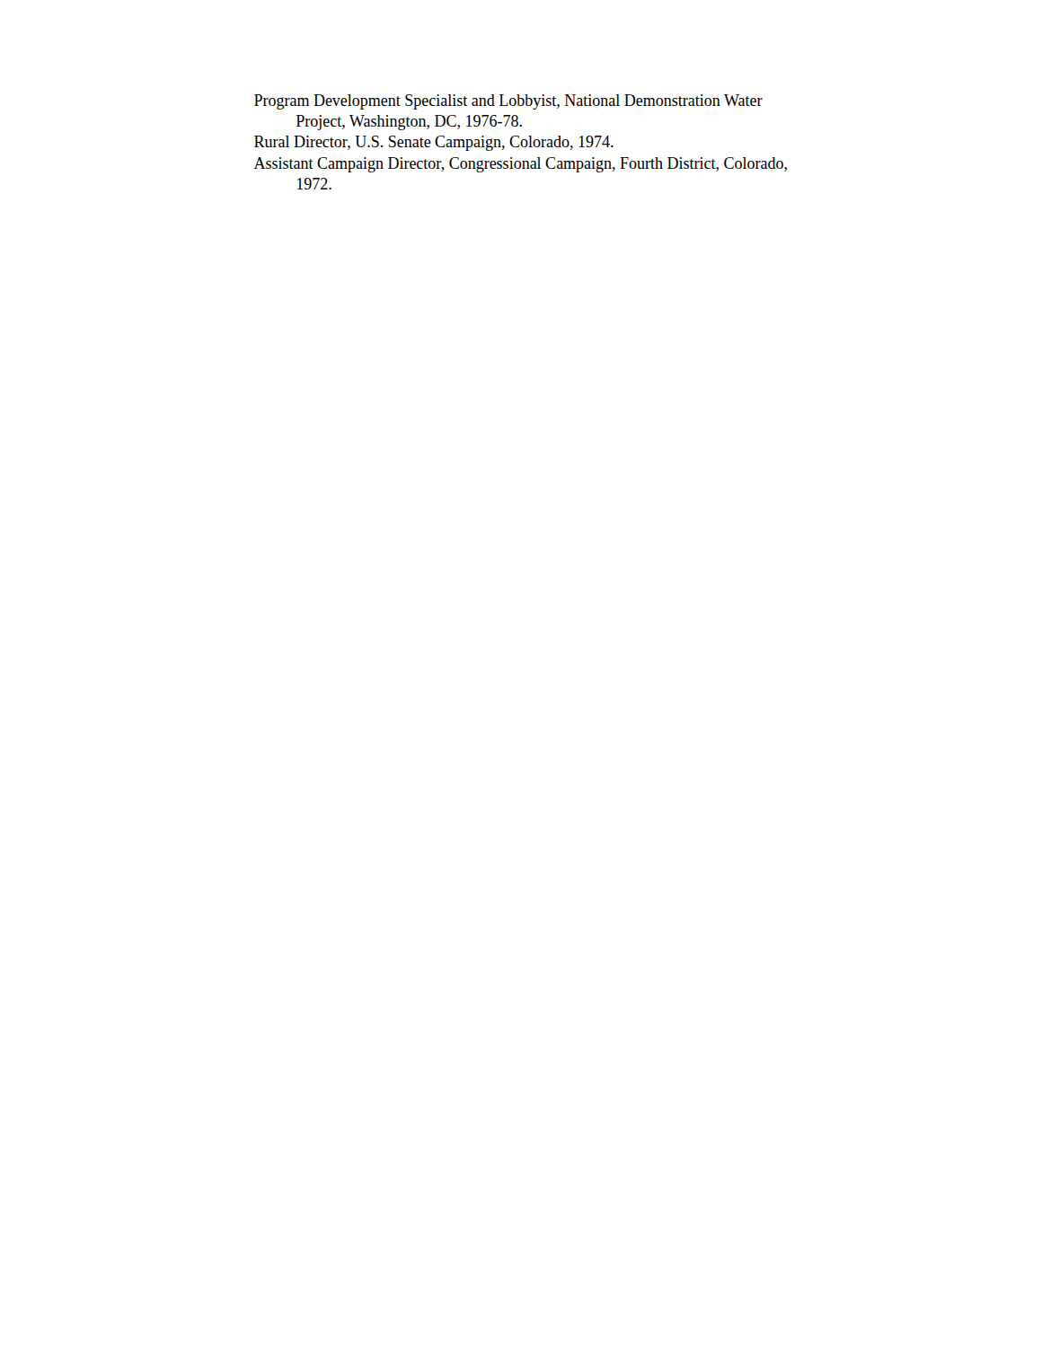Program Development Specialist and Lobbyist, National Demonstration Water Project, Washington, DC, 1976-78.
Rural Director, U.S. Senate Campaign, Colorado, 1974.
Assistant Campaign Director, Congressional Campaign, Fourth District, Colorado, 1972.